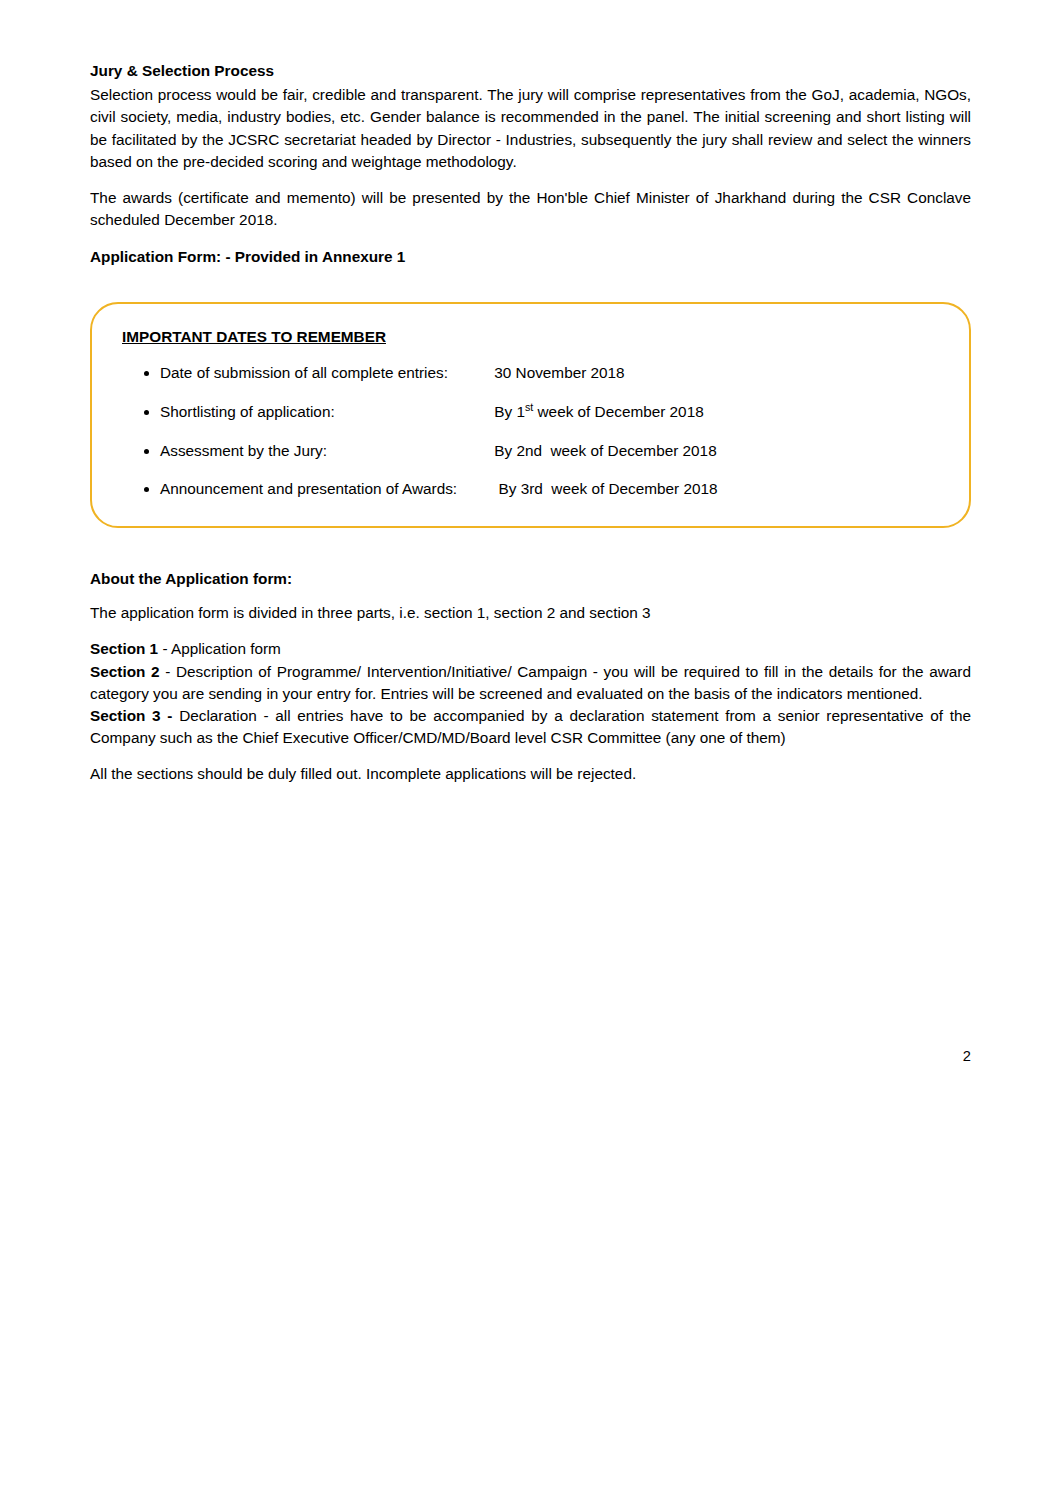Jury & Selection Process
Selection process would be fair, credible and transparent. The jury will comprise representatives from the GoJ, academia, NGOs, civil society, media, industry bodies, etc. Gender balance is recommended in the panel. The initial screening and short listing will be facilitated by the JCSRC secretariat headed by Director - Industries, subsequently the jury shall review and select the winners based on the pre-decided scoring and weightage methodology.
The awards (certificate and memento) will be presented by the Hon'ble Chief Minister of Jharkhand during the CSR Conclave scheduled December 2018.
Application Form: - Provided in Annexure 1
IMPORTANT DATES TO REMEMBER
Date of submission of all complete entries: 30 November 2018
Shortlisting of application: By 1st week of December 2018
Assessment by the Jury: By 2nd week of December 2018
Announcement and presentation of Awards: By 3rd week of December 2018
About the Application form:
The application form is divided in three parts, i.e. section 1, section 2 and section 3
Section 1 - Application form
Section 2 - Description of Programme/ Intervention/Initiative/ Campaign - you will be required to fill in the details for the award category you are sending in your entry for. Entries will be screened and evaluated on the basis of the indicators mentioned.
Section 3 - Declaration - all entries have to be accompanied by a declaration statement from a senior representative of the Company such as the Chief Executive Officer/CMD/MD/Board level CSR Committee (any one of them)
All the sections should be duly filled out. Incomplete applications will be rejected.
2